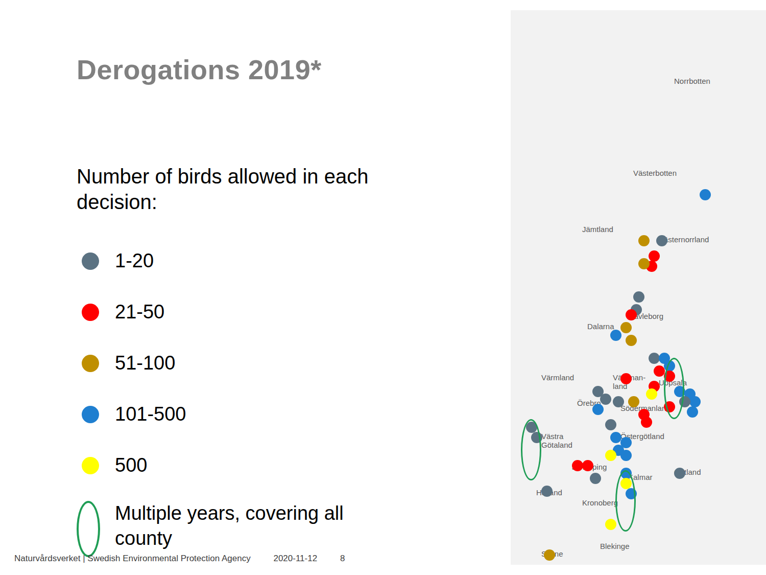Derogations 2019*
Number of birds allowed in each decision:
1-20
21-50
51-100
101-500
500
Multiple years, covering all county
Naturvårdsverket | Swedish Environmental Protection Agency 2020-11-12 8
Norrbotten Västerbotten Jämtland Västernorrland Dalarna Gävleborg Värmland Västman-
land Uppsala Örebro Södermanland Västra
Götaland Östergötland Gotland Jönköping Kalmar Halland Kronoberg Blekinge Skåne